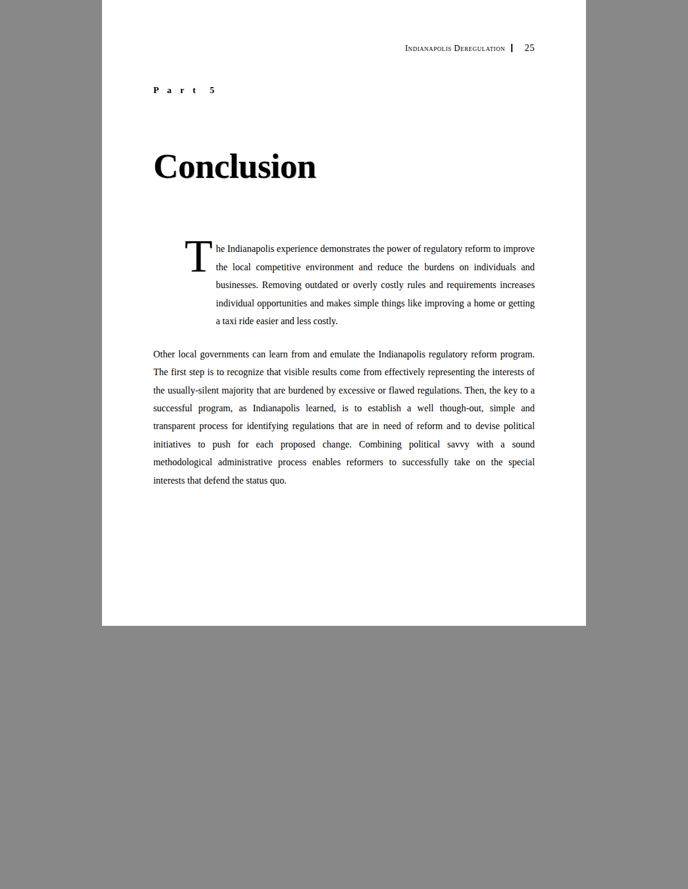Indianapolis Deregulation 25
P a r t 5
Conclusion
T
he Indianapolis experience demonstrates the power of regulatory reform to improve the local competitive environment and reduce the burdens on individuals and businesses. Removing outdated or overly costly rules and requirements increases individual opportunities and makes simple things like improving a home or getting a taxi ride easier and less costly.
Other local governments can learn from and emulate the Indianapolis regulatory reform program. The first step is to recognize that visible results come from effectively representing the interests of the usually-silent majority that are burdened by excessive or flawed regulations. Then, the key to a successful program, as Indianapolis learned, is to establish a well though-out, simple and transparent process for identifying regulations that are in need of reform and to devise political initiatives to push for each proposed change. Combining political savvy with a sound methodological administrative process enables reformers to successfully take on the special interests that defend the status quo.